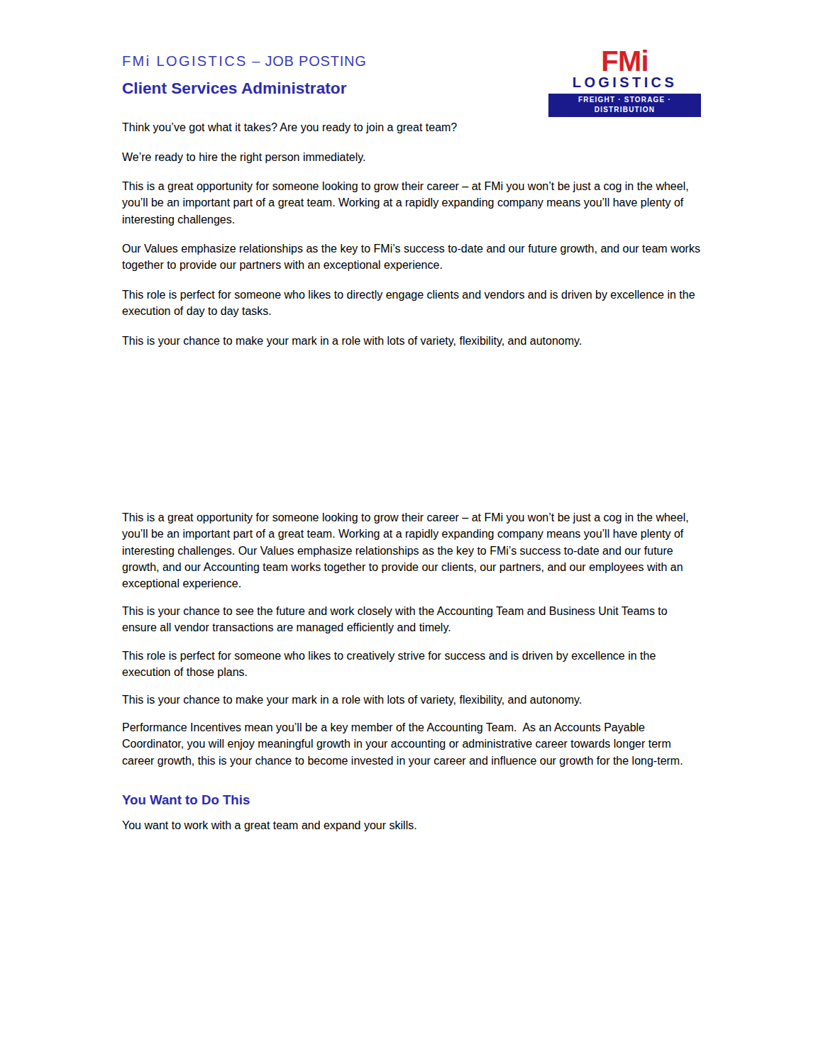FMi LOGISTICS – JOB POSTING
FMi LOGISTICS FREIGHT · STORAGE · DISTRIBUTION
Client Services Administrator
Think you’ve got what it takes? Are you ready to join a great team?
We’re ready to hire the right person immediately.
This is a great opportunity for someone looking to grow their career – at FMi you won’t be just a cog in the wheel, you’ll be an important part of a great team. Working at a rapidly expanding company means you’ll have plenty of interesting challenges.
Our Values emphasize relationships as the key to FMi’s success to-date and our future growth, and our team works together to provide our partners with an exceptional experience.
This role is perfect for someone who likes to directly engage clients and vendors and is driven by excellence in the execution of day to day tasks.
This is your chance to make your mark in a role with lots of variety, flexibility, and autonomy.
This is a great opportunity for someone looking to grow their career – at FMi you won’t be just a cog in the wheel, you’ll be an important part of a great team. Working at a rapidly expanding company means you’ll have plenty of interesting challenges. Our Values emphasize relationships as the key to FMi’s success to-date and our future growth, and our Accounting team works together to provide our clients, our partners, and our employees with an exceptional experience.
This is your chance to see the future and work closely with the Accounting Team and Business Unit Teams to ensure all vendor transactions are managed efficiently and timely.
This role is perfect for someone who likes to creatively strive for success and is driven by excellence in the execution of those plans.
This is your chance to make your mark in a role with lots of variety, flexibility, and autonomy.
Performance Incentives mean you’ll be a key member of the Accounting Team. As an Accounts Payable Coordinator, you will enjoy meaningful growth in your accounting or administrative career towards longer term career growth, this is your chance to become invested in your career and influence our growth for the long-term.
You Want to Do This
You want to work with a great team and expand your skills.